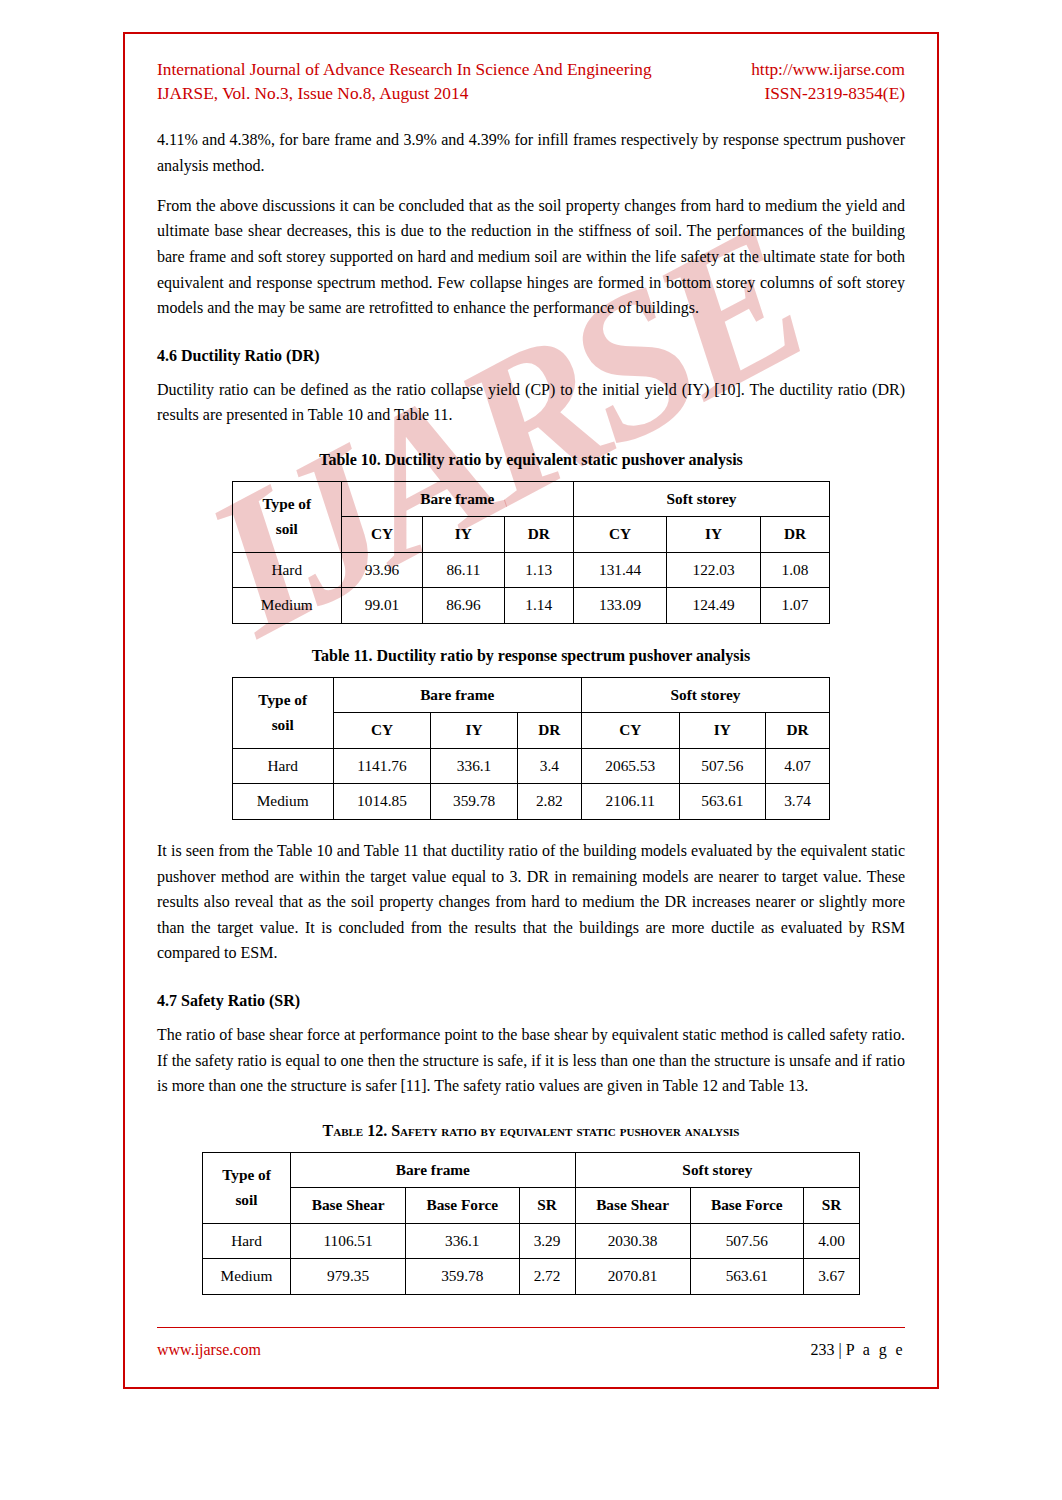IJARSE
International Journal of Advance Research In Science And Engineering
http://www.ijarse.com
IJARSE, Vol. No.3, Issue No.8, August 2014
ISSN-2319-8354(E)
4.11% and 4.38%, for bare frame and 3.9% and 4.39% for infill frames respectively by response spectrum pushover analysis method.
From the above discussions it can be concluded that as the soil property changes from hard to medium the yield and ultimate base shear decreases, this is due to the reduction in the stiffness of soil. The performances of the building bare frame and soft storey supported on hard and medium soil are within the life safety at the ultimate state for both equivalent and response spectrum method. Few collapse hinges are formed in bottom storey columns of soft storey models and the may be same are retrofitted to enhance the performance of buildings.
4.6 Ductility Ratio (DR)
Ductility ratio can be defined as the ratio collapse yield (CP) to the initial yield (IY) [10]. The ductility ratio (DR) results are presented in Table 10 and Table 11.
Table 10. Ductility ratio by equivalent static pushover analysis
| Type of soil | Bare frame | Soft storey |
| --- | --- | --- |
| CY | IY | DR | CY | IY | DR |
| Hard | 93.96 | 86.11 | 1.13 | 131.44 | 122.03 | 1.08 |
| Medium | 99.01 | 86.96 | 1.14 | 133.09 | 124.49 | 1.07 |
Table 11. Ductility ratio by response spectrum pushover analysis
| Type of soil | Bare frame | Soft storey |
| --- | --- | --- |
| CY | IY | DR | CY | IY | DR |
| Hard | 1141.76 | 336.1 | 3.4 | 2065.53 | 507.56 | 4.07 |
| Medium | 1014.85 | 359.78 | 2.82 | 2106.11 | 563.61 | 3.74 |
It is seen from the Table 10 and Table 11 that ductility ratio of the building models evaluated by the equivalent static pushover method are within the target value equal to 3. DR in remaining models are nearer to target value. These results also reveal that as the soil property changes from hard to medium the DR increases nearer or slightly more than the target value. It is concluded from the results that the buildings are more ductile as evaluated by RSM compared to ESM.
4.7 Safety Ratio (SR)
The ratio of base shear force at performance point to the base shear by equivalent static method is called safety ratio. If the safety ratio is equal to one then the structure is safe, if it is less than one than the structure is unsafe and if ratio is more than one the structure is safer [11]. The safety ratio values are given in Table 12 and Table 13.
Table 12. Safety ratio by equivalent static pushover analysis
| Type of soil | Bare frame | Soft storey |
| --- | --- | --- |
| Base Shear | Base Force | SR | Base Shear | Base Force | SR |
| Hard | 1106.51 | 336.1 | 3.29 | 2030.38 | 507.56 | 4.00 |
| Medium | 979.35 | 359.78 | 2.72 | 2070.81 | 563.61 | 3.67 |
www.ijarse.com
233 | P a g e